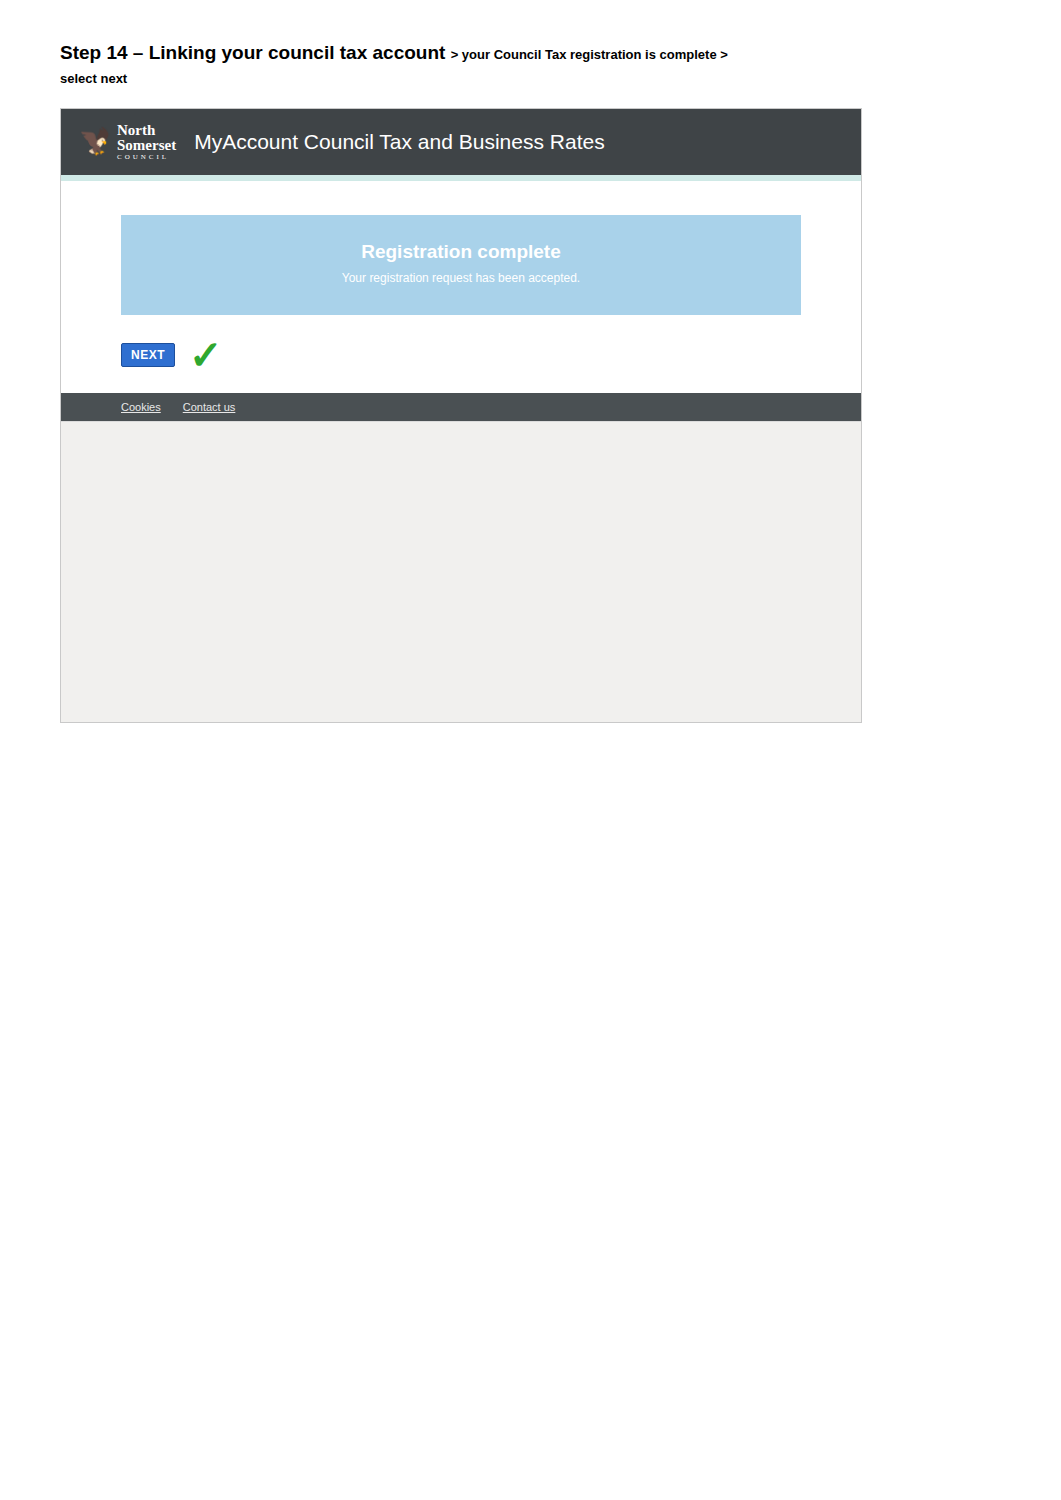Step 14 – Linking your council tax account > your Council Tax registration is complete >
select next
🦅 North
SomersetCOUNCIL
MyAccount Council Tax and Business Rates
Registration complete
Your registration request has been accepted.
NEXT ✓
Cookies Contact us